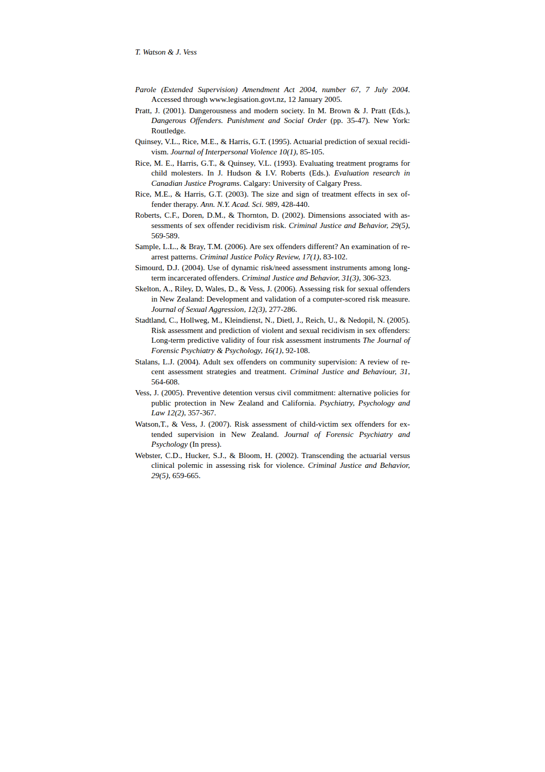T. Watson & J. Vess
Parole (Extended Supervision) Amendment Act 2004, number 67, 7 July 2004. Accessed through www.legisation.govt.nz, 12 January 2005.
Pratt, J. (2001). Dangerousness and modern society. In M. Brown & J. Pratt (Eds.), Dangerous Offenders. Punishment and Social Order (pp. 35-47). New York: Routledge.
Quinsey, V.L., Rice, M.E., & Harris, G.T. (1995). Actuarial prediction of sexual recidivism. Journal of Interpersonal Violence 10(1), 85-105.
Rice, M. E., Harris, G.T., & Quinsey, V.L. (1993). Evaluating treatment programs for child molesters. In J. Hudson & I.V. Roberts (Eds.). Evaluation research in Canadian Justice Programs. Calgary: University of Calgary Press.
Rice, M.E., & Harris, G.T. (2003). The size and sign of treatment effects in sex offender therapy. Ann. N.Y. Acad. Sci. 989, 428-440.
Roberts, C.F., Doren, D.M., & Thornton, D. (2002). Dimensions associated with assessments of sex offender recidivism risk. Criminal Justice and Behavior, 29(5), 569-589.
Sample, L.L., & Bray, T.M. (2006). Are sex offenders different? An examination of rearrest patterns. Criminal Justice Policy Review, 17(1), 83-102.
Simourd, D.J. (2004). Use of dynamic risk/need assessment instruments among long-term incarcerated offenders. Criminal Justice and Behavior, 31(3), 306-323.
Skelton, A., Riley, D, Wales, D., & Vess, J. (2006). Assessing risk for sexual offenders in New Zealand: Development and validation of a computer-scored risk measure. Journal of Sexual Aggression, 12(3), 277-286.
Stadtland, C., Hollweg, M., Kleindienst, N., Dietl, J., Reich, U., & Nedopil, N. (2005). Risk assessment and prediction of violent and sexual recidivism in sex offenders: Long-term predictive validity of four risk assessment instruments The Journal of Forensic Psychiatry & Psychology, 16(1), 92-108.
Stalans, L.J. (2004). Adult sex offenders on community supervision: A review of recent assessment strategies and treatment. Criminal Justice and Behaviour, 31, 564-608.
Vess, J. (2005). Preventive detention versus civil commitment: alternative policies for public protection in New Zealand and California. Psychiatry, Psychology and Law 12(2), 357-367.
Watson,T., & Vess, J. (2007). Risk assessment of child-victim sex offenders for extended supervision in New Zealand. Journal of Forensic Psychiatry and Psychology (In press).
Webster, C.D., Hucker, S.J., & Bloom, H. (2002). Transcending the actuarial versus clinical polemic in assessing risk for violence. Criminal Justice and Behavior, 29(5), 659-665.